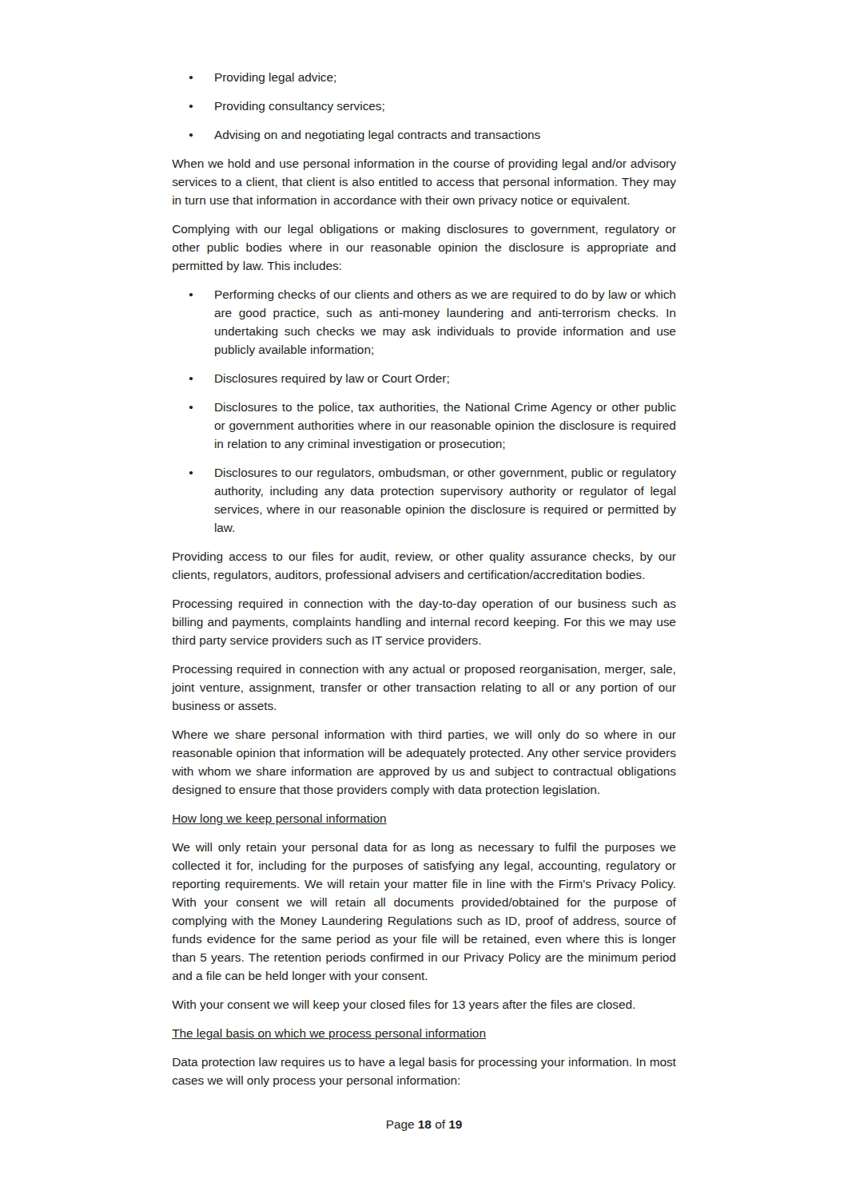Providing legal advice;
Providing consultancy services;
Advising on and negotiating legal contracts and transactions
When we hold and use personal information in the course of providing legal and/or advisory services to a client, that client is also entitled to access that personal information. They may in turn use that information in accordance with their own privacy notice or equivalent.
Complying with our legal obligations or making disclosures to government, regulatory or other public bodies where in our reasonable opinion the disclosure is appropriate and permitted by law. This includes:
Performing checks of our clients and others as we are required to do by law or which are good practice, such as anti-money laundering and anti-terrorism checks. In undertaking such checks we may ask individuals to provide information and use publicly available information;
Disclosures required by law or Court Order;
Disclosures to the police, tax authorities, the National Crime Agency or other public or government authorities where in our reasonable opinion the disclosure is required in relation to any criminal investigation or prosecution;
Disclosures to our regulators, ombudsman, or other government, public or regulatory authority, including any data protection supervisory authority or regulator of legal services, where in our reasonable opinion the disclosure is required or permitted by law.
Providing access to our files for audit, review, or other quality assurance checks, by our clients, regulators, auditors, professional advisers and certification/accreditation bodies.
Processing required in connection with the day-to-day operation of our business such as billing and payments, complaints handling and internal record keeping. For this we may use third party service providers such as IT service providers.
Processing required in connection with any actual or proposed reorganisation, merger, sale, joint venture, assignment, transfer or other transaction relating to all or any portion of our business or assets.
Where we share personal information with third parties, we will only do so where in our reasonable opinion that information will be adequately protected. Any other service providers with whom we share information are approved by us and subject to contractual obligations designed to ensure that those providers comply with data protection legislation.
How long we keep personal information
We will only retain your personal data for as long as necessary to fulfil the purposes we collected it for, including for the purposes of satisfying any legal, accounting, regulatory or reporting requirements. We will retain your matter file in line with the Firm's Privacy Policy. With your consent we will retain all documents provided/obtained for the purpose of complying with the Money Laundering Regulations such as ID, proof of address, source of funds evidence for the same period as your file will be retained, even where this is longer than 5 years. The retention periods confirmed in our Privacy Policy are the minimum period and a file can be held longer with your consent.
With your consent we will keep your closed files for 13 years after the files are closed.
The legal basis on which we process personal information
Data protection law requires us to have a legal basis for processing your information. In most cases we will only process your personal information:
Page 18 of 19